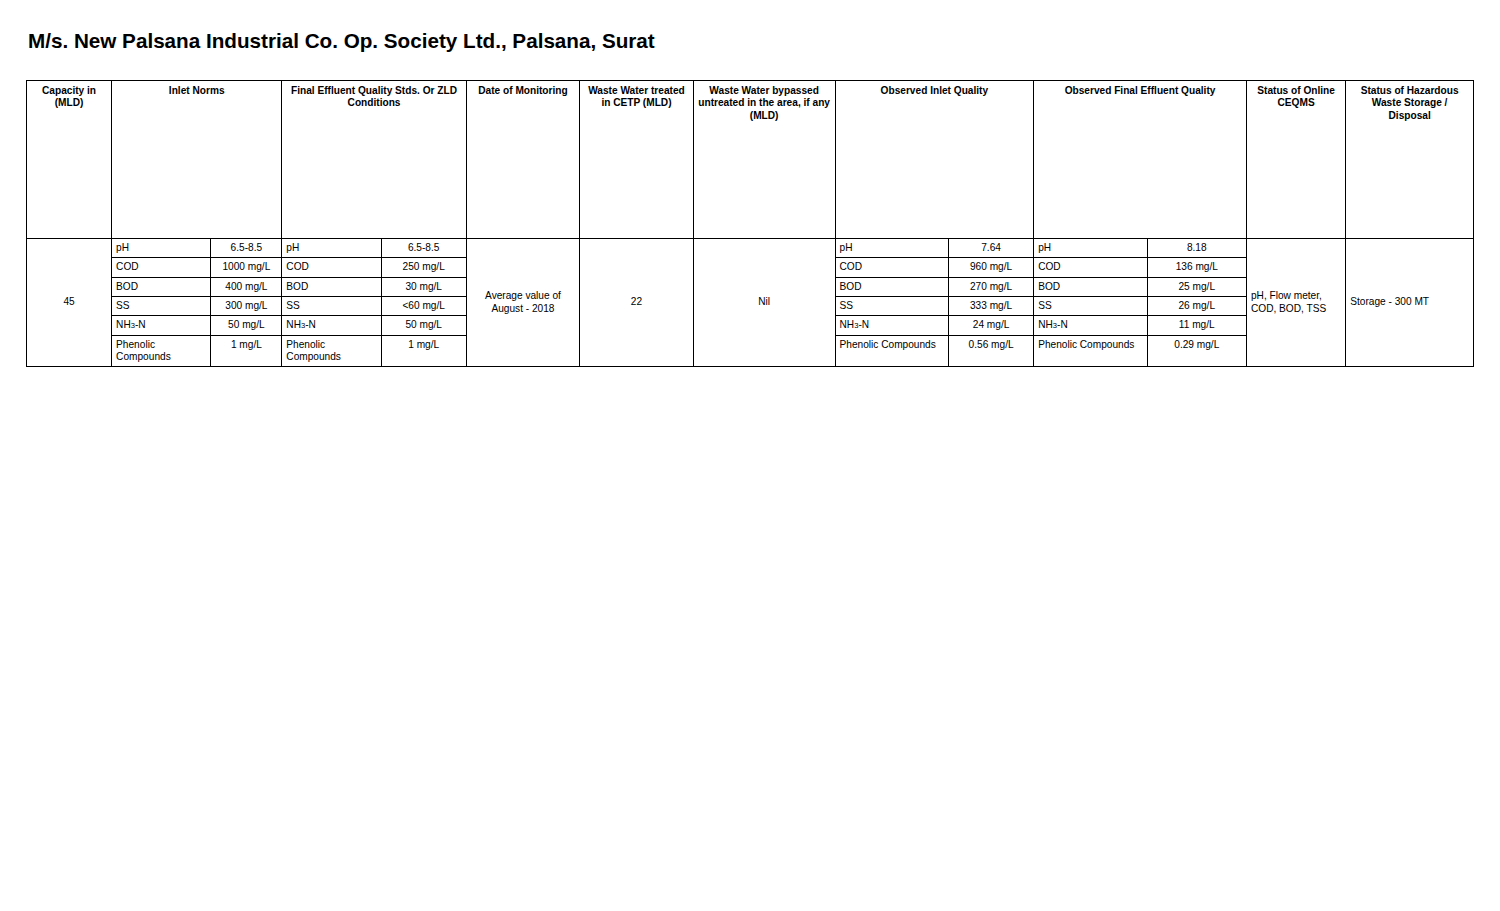M/s. New Palsana Industrial Co. Op. Society Ltd., Palsana, Surat
| Capacity in (MLD) | Inlet Norms | Final Effluent Quality Stds. Or ZLD Conditions | Date of Monitoring | Waste Water treated in CETP (MLD) | Waste Water bypassed untreated in the area, if any (MLD) | Observed Inlet Quality | Observed Final Effluent Quality | Status of Online CEQMS | Status of Hazardous Waste Storage / Disposal |
| --- | --- | --- | --- | --- | --- | --- | --- | --- | --- |
| 45 | pH | 6.5-8.5 | pH | 6.5-8.5 | Average value of August - 2018 | 22 | Nil | pH | 7.64 | pH | 8.18 | pH, Flow meter, COD, BOD, TSS | Storage - 300 MT |
| COD | 1000 mg/L | COD | 250 mg/L | COD | 960 mg/L | COD | 136 mg/L |
| BOD | 400 mg/L | BOD | 30 mg/L | BOD | 270 mg/L | BOD | 25 mg/L |
| SS | 300 mg/L | SS | <60 mg/L | SS | 333 mg/L | SS | 26 mg/L |
| NH 3 -N | 50 mg/L | NH 3 -N | 50 mg/L | NH 3 -N | 24 mg/L | NH 3 -N | 11 mg/L |
| Phenolic Compounds | 1 mg/L | Phenolic Compounds | 1 mg/L | Phenolic Compounds | 0.56 mg/L | Phenolic Compounds | 0.29 mg/L |